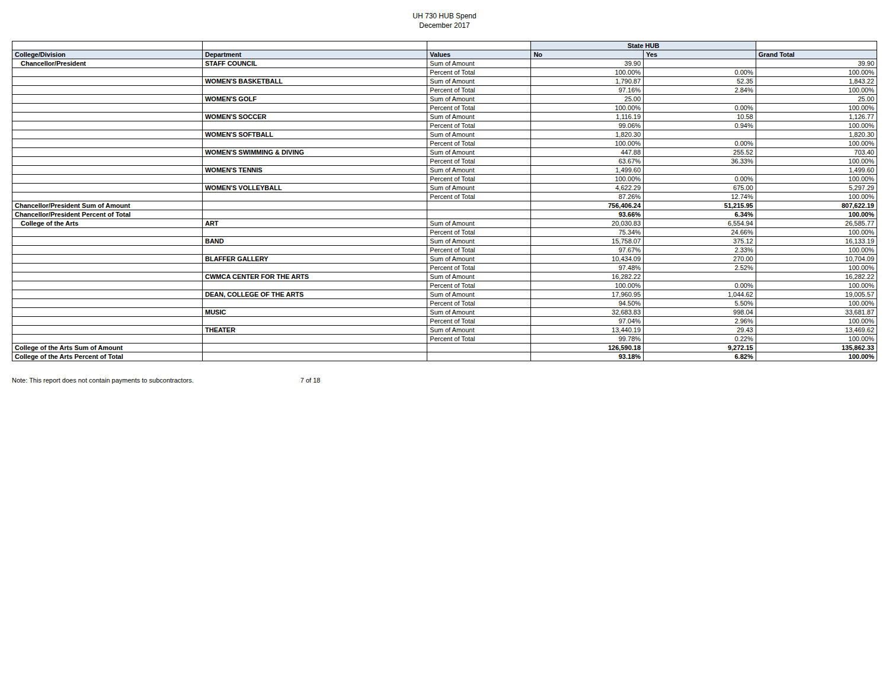UH 730 HUB Spend
December 2017
| | | | State HUB | |
| --- | --- | --- | --- | --- |
| College/Division | Department | Values | No | Yes | Grand Total |
| Chancellor/President | STAFF COUNCIL | Sum of Amount | 39.90 | | 39.90 |
| | | Percent of Total | 100.00% | 0.00% | 100.00% |
| | WOMEN'S BASKETBALL | Sum of Amount | 1,790.87 | 52.35 | 1,843.22 |
| | | Percent of Total | 97.16% | 2.84% | 100.00% |
| | WOMEN'S GOLF | Sum of Amount | 25.00 | | 25.00 |
| | | Percent of Total | 100.00% | 0.00% | 100.00% |
| | WOMEN'S SOCCER | Sum of Amount | 1,116.19 | 10.58 | 1,126.77 |
| | | Percent of Total | 99.06% | 0.94% | 100.00% |
| | WOMEN'S SOFTBALL | Sum of Amount | 1,820.30 | | 1,820.30 |
| | | Percent of Total | 100.00% | 0.00% | 100.00% |
| | WOMEN'S SWIMMING & DIVING | Sum of Amount | 447.88 | 255.52 | 703.40 |
| | | Percent of Total | 63.67% | 36.33% | 100.00% |
| | WOMEN'S TENNIS | Sum of Amount | 1,499.60 | | 1,499.60 |
| | | Percent of Total | 100.00% | 0.00% | 100.00% |
| | WOMEN'S VOLLEYBALL | Sum of Amount | 4,622.29 | 675.00 | 5,297.29 |
| | | Percent of Total | 87.26% | 12.74% | 100.00% |
| Chancellor/President Sum of Amount | | | 756,406.24 | 51,215.95 | 807,622.19 |
| Chancellor/President Percent of Total | | | 93.66% | 6.34% | 100.00% |
| College of the Arts | ART | Sum of Amount | 20,030.83 | 6,554.94 | 26,585.77 |
| | | Percent of Total | 75.34% | 24.66% | 100.00% |
| | BAND | Sum of Amount | 15,758.07 | 375.12 | 16,133.19 |
| | | Percent of Total | 97.67% | 2.33% | 100.00% |
| | BLAFFER GALLERY | Sum of Amount | 10,434.09 | 270.00 | 10,704.09 |
| | | Percent of Total | 97.48% | 2.52% | 100.00% |
| | CWMCA CENTER FOR THE ARTS | Sum of Amount | 16,282.22 | | 16,282.22 |
| | | Percent of Total | 100.00% | 0.00% | 100.00% |
| | DEAN, COLLEGE OF THE ARTS | Sum of Amount | 17,960.95 | 1,044.62 | 19,005.57 |
| | | Percent of Total | 94.50% | 5.50% | 100.00% |
| | MUSIC | Sum of Amount | 32,683.83 | 998.04 | 33,681.87 |
| | | Percent of Total | 97.04% | 2.96% | 100.00% |
| | THEATER | Sum of Amount | 13,440.19 | 29.43 | 13,469.62 |
| | | Percent of Total | 99.78% | 0.22% | 100.00% |
| College of the Arts Sum of Amount | | | 126,590.18 | 9,272.15 | 135,862.33 |
| College of the Arts Percent of Total | | | 93.18% | 6.82% | 100.00% |
Note: This report does not contain payments to subcontractors.
7 of 18